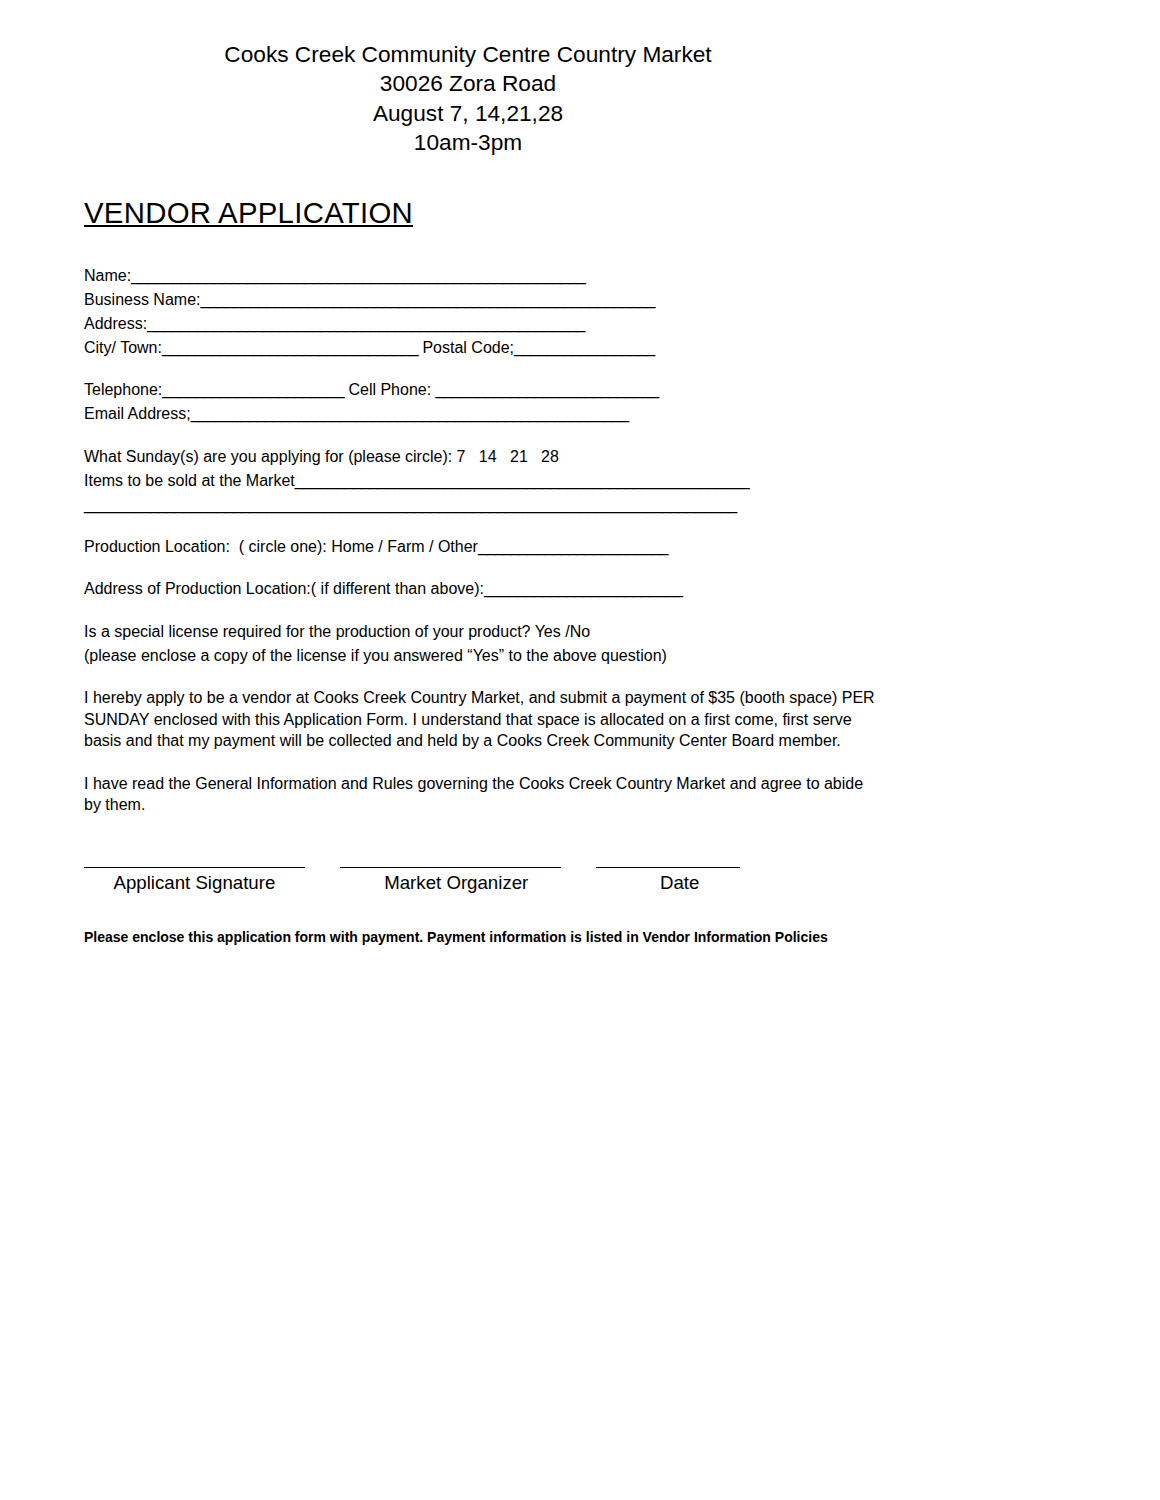Cooks Creek Community Centre Country Market
30026 Zora Road
August 7, 14,21,28
10am-3pm
VENDOR APPLICATION
Name:_______________________________________________________
Business Name:_______________________________________________________
Address:_____________________________________________________
City/ Town:_______________________________ Postal Code;_________________
Telephone:______________________ Cell Phone: ___________________________
Email Address;_____________________________________________________
What Sunday(s) are you applying for (please circle): 7 14 21 28
Items to be sold at the Market_______________________________________________________
_______________________________________________________________________________
Production Location: ( circle one): Home / Farm / Other_______________________
Address of Production Location:( if different than above):________________________
Is a special license required for the production of your product? Yes /No
(please enclose a copy of the license if you answered “Yes” to the above question)
I hereby apply to be a vendor at Cooks Creek Country Market, and submit a payment of $35 (booth space) PER SUNDAY enclosed with this Application Form. I understand that space is allocated on a first come, first serve basis and that my payment will be collected and held by a Cooks Creek Community Center Board member.
I have read the General Information and Rules governing the Cooks Creek Country Market and agree to abide by them.
Applicant Signature Market Organizer Date
Please enclose this application form with payment. Payment information is listed in Vendor Information Policies